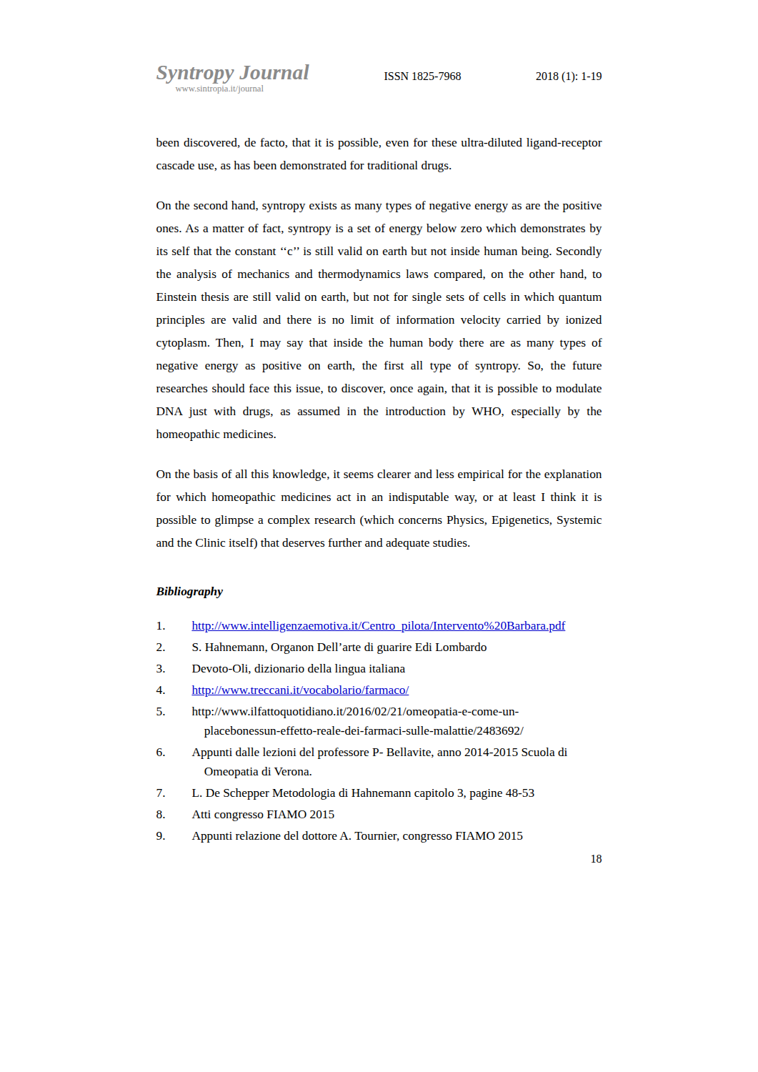Syntropy Journal
www.sintropia.it/journal
ISSN 1825-7968
2018 (1): 1-19
been discovered, de facto, that it is possible, even for these ultra-diluted ligand-receptor cascade use, as has been demonstrated for traditional drugs.
On the second hand, syntropy exists as many types of negative energy as are the positive ones. As a matter of fact, syntropy is a set of energy below zero which demonstrates by its self that the constant ‘‘c’’ is still valid on earth but not inside human being. Secondly the analysis of mechanics and thermodynamics laws compared, on the other hand, to Einstein thesis are still valid on earth, but not for single sets of cells in which quantum principles are valid and there is no limit of information velocity carried by ionized cytoplasm. Then, I may say that inside the human body there are as many types of negative energy as positive on earth, the first all type of syntropy. So, the future researches should face this issue, to discover, once again, that it is possible to modulate DNA just with drugs, as assumed in the introduction by WHO, especially by the homeopathic medicines.
On the basis of all this knowledge, it seems clearer and less empirical for the explanation for which homeopathic medicines act in an indisputable way, or at least I think it is possible to glimpse a complex research (which concerns Physics, Epigenetics, Systemic and the Clinic itself) that deserves further and adequate studies.
Bibliography
1. http://www.intelligenzaemotiva.it/Centro_pilota/Intervento%20Barbara.pdf
2. S. Hahnemann, Organon Dell’arte di guarire Edi Lombardo
3. Devoto-Oli, dizionario della lingua italiana
4. http://www.treccani.it/vocabolario/farmaco/
5. http://www.ilfattoquotidiano.it/2016/02/21/omeopatia-e-come-un-placebonessun-effetto-reale-dei-farmaci-sulle-malattie/2483692/
6. Appunti dalle lezioni del professore P- Bellavite, anno 2014-2015 Scuola diOmeopatia di Verona.
7. L. De Schepper Metodologia di Hahnemann capitolo 3, pagine 48-53
8. Atti congresso FIAMO 2015
9. Appunti relazione del dottore A. Tournier, congresso FIAMO 2015
18